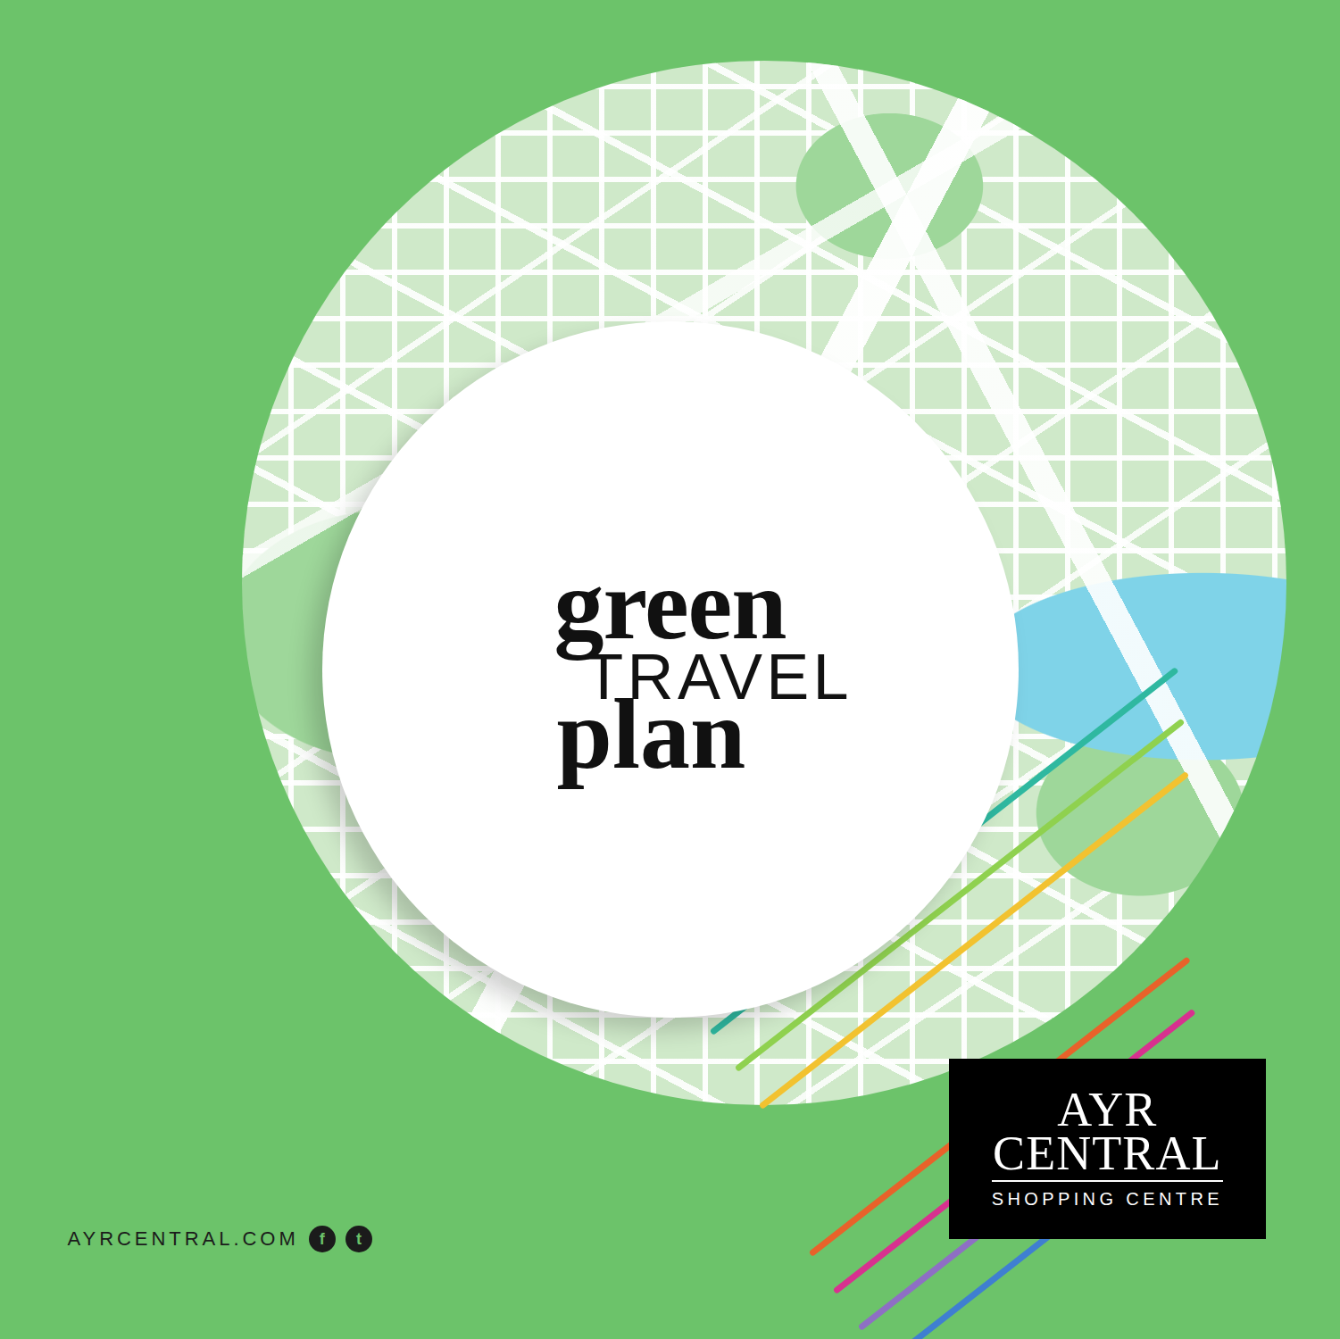green TRAVEL plan
AYR CENTRAL SHOPPING CENTRE
AYRCENTRAL.COM f t